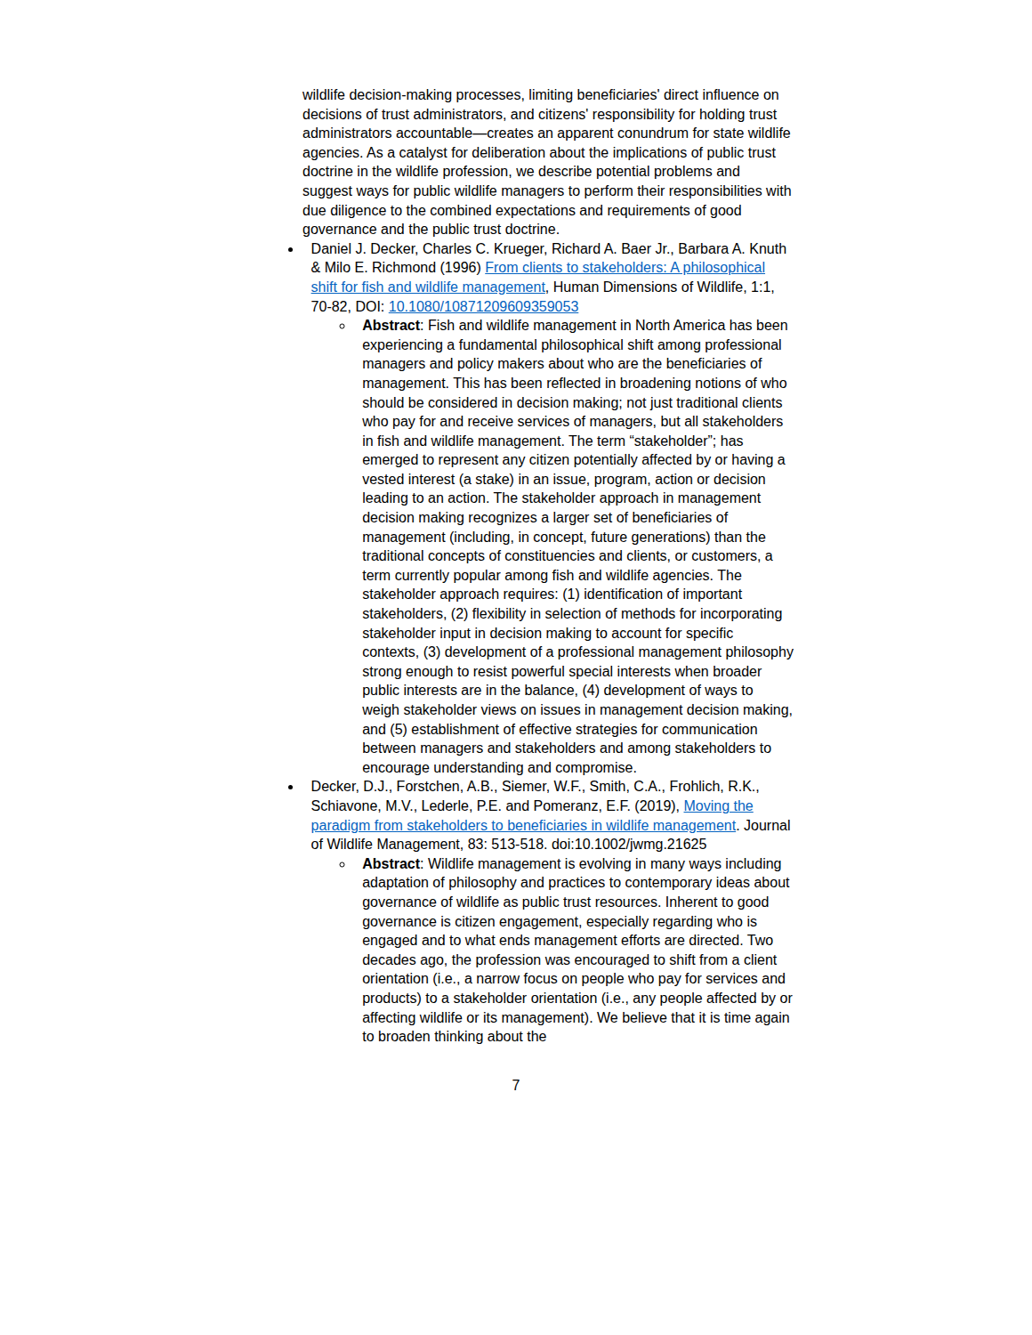wildlife decision-making processes, limiting beneficiaries' direct influence on decisions of trust administrators, and citizens' responsibility for holding trust administrators accountable—creates an apparent conundrum for state wildlife agencies. As a catalyst for deliberation about the implications of public trust doctrine in the wildlife profession, we describe potential problems and suggest ways for public wildlife managers to perform their responsibilities with due diligence to the combined expectations and requirements of good governance and the public trust doctrine.
Daniel J. Decker, Charles C. Krueger, Richard A. Baer Jr., Barbara A. Knuth & Milo E. Richmond (1996) From clients to stakeholders: A philosophical shift for fish and wildlife management, Human Dimensions of Wildlife, 1:1, 70-82, DOI: 10.1080/10871209609359053
Abstract: Fish and wildlife management in North America has been experiencing a fundamental philosophical shift among professional managers and policy makers about who are the beneficiaries of management. This has been reflected in broadening notions of who should be considered in decision making; not just traditional clients who pay for and receive services of managers, but all stakeholders in fish and wildlife management. The term “stakeholder”; has emerged to represent any citizen potentially affected by or having a vested interest (a stake) in an issue, program, action or decision leading to an action. The stakeholder approach in management decision making recognizes a larger set of beneficiaries of management (including, in concept, future generations) than the traditional concepts of constituencies and clients, or customers, a term currently popular among fish and wildlife agencies. The stakeholder approach requires: (1) identification of important stakeholders, (2) flexibility in selection of methods for incorporating stakeholder input in decision making to account for specific contexts, (3) development of a professional management philosophy strong enough to resist powerful special interests when broader public interests are in the balance, (4) development of ways to weigh stakeholder views on issues in management decision making, and (5) establishment of effective strategies for communication between managers and stakeholders and among stakeholders to encourage understanding and compromise.
Decker, D.J., Forstchen, A.B., Siemer, W.F., Smith, C.A., Frohlich, R.K., Schiavone, M.V., Lederle, P.E. and Pomeranz, E.F. (2019), Moving the paradigm from stakeholders to beneficiaries in wildlife management. Journal of Wildlife Management, 83: 513-518. doi:10.1002/jwmg.21625
Abstract: Wildlife management is evolving in many ways including adaptation of philosophy and practices to contemporary ideas about governance of wildlife as public trust resources. Inherent to good governance is citizen engagement, especially regarding who is engaged and to what ends management efforts are directed. Two decades ago, the profession was encouraged to shift from a client orientation (i.e., a narrow focus on people who pay for services and products) to a stakeholder orientation (i.e., any people affected by or affecting wildlife or its management). We believe that it is time again to broaden thinking about the
7